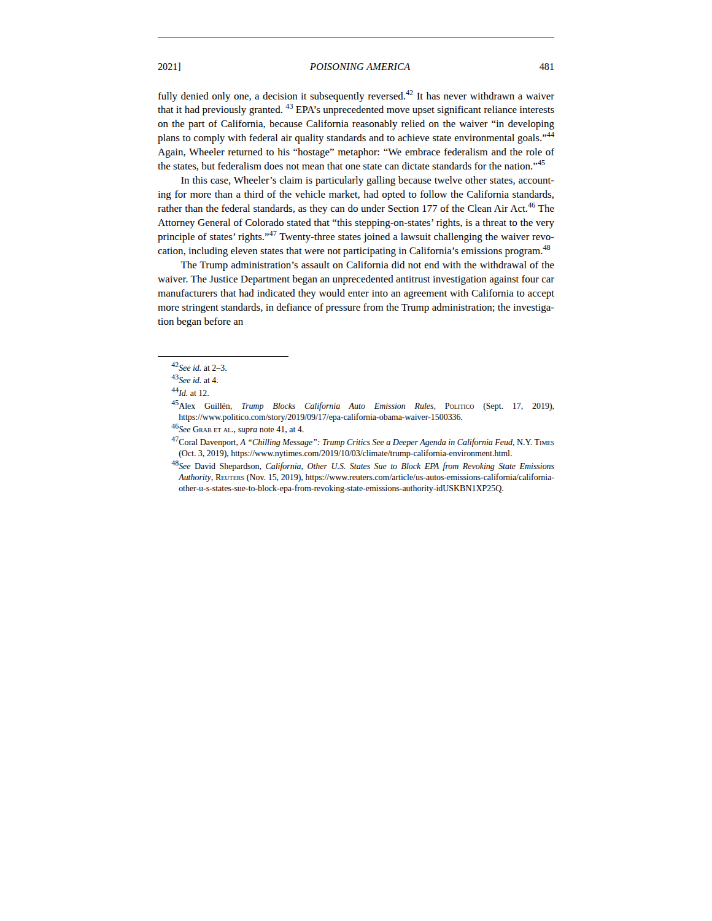2021] POISONING AMERICA 481
fully denied only one, a decision it subsequently reversed.42 It has never withdrawn a waiver that it had previously granted. 43 EPA’s unprecedented move upset significant reliance interests on the part of California, because California reasonably relied on the waiver “in developing plans to comply with federal air quality standards and to achieve state environmental goals.”44 Again, Wheeler returned to his “hostage” metaphor: “We embrace federalism and the role of the states, but federalism does not mean that one state can dictate standards for the nation.”45
In this case, Wheeler’s claim is particularly galling because twelve other states, accounting for more than a third of the vehicle market, had opted to follow the California standards, rather than the federal standards, as they can do under Section 177 of the Clean Air Act.46 The Attorney General of Colorado stated that “this stepping-on-states’ rights, is a threat to the very principle of states’ rights.”47 Twenty-three states joined a lawsuit challenging the waiver revocation, including eleven states that were not participating in California’s emissions program.48
The Trump administration’s assault on California did not end with the withdrawal of the waiver. The Justice Department began an unprecedented antitrust investigation against four car manufacturers that had indicated they would enter into an agreement with California to accept more stringent standards, in defiance of pressure from the Trump administration; the investigation began before an
42
See id. at 2–3.
43
See id. at 4.
44
Id. at 12.
45
Alex Guillén, Trump Blocks California Auto Emission Rules, Politico (Sept. 17, 2019), https://www.politico.com/story/2019/09/17/epa-california-obama-waiver-1500336.
46
See Grab et al., supra note 41, at 4.
47
Coral Davenport, A “Chilling Message”: Trump Critics See a Deeper Agenda in California Feud, N.Y. Times (Oct. 3, 2019), https://www.nytimes.com/2019/10/03/climate/trump-california-environment.html.
48
See David Shepardson, California, Other U.S. States Sue to Block EPA from Revoking State Emissions Authority, Reuters (Nov. 15, 2019), https://www.reuters.com/article/us-autos-emissions-california/california-other-u-s-states-sue-to-block-epa-from-revoking-state-emissions-authority-idUSKBN1XP25Q.